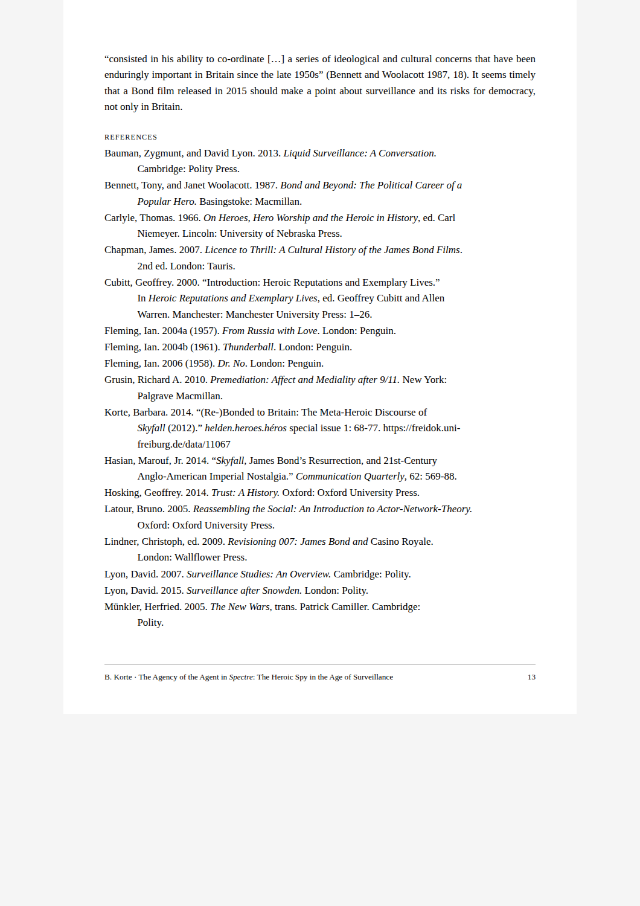“consisted in his ability to co-ordinate […] a series of ideological and cultural concerns that have been enduringly important in Britain since the late 1950s” (Bennett and Woolacott 1987, 18). It seems timely that a Bond film released in 2015 should make a point about surveillance and its risks for democracy, not only in Britain.
References
Bauman, Zygmunt, and David Lyon. 2013. Liquid Surveillance: A Conversation. Cambridge: Polity Press.
Bennett, Tony, and Janet Woolacott. 1987. Bond and Beyond: The Political Career of a Popular Hero. Basingstoke: Macmillan.
Carlyle, Thomas. 1966. On Heroes, Hero Worship and the Heroic in History, ed. Carl Niemeyer. Lincoln: University of Nebraska Press.
Chapman, James. 2007. Licence to Thrill: A Cultural History of the James Bond Films. 2nd ed. London: Tauris.
Cubitt, Geoffrey. 2000. “Introduction: Heroic Reputations and Exemplary Lives.” In Heroic Reputations and Exemplary Lives, ed. Geoffrey Cubitt and Allen Warren. Manchester: Manchester University Press: 1–26.
Fleming, Ian. 2004a (1957). From Russia with Love. London: Penguin.
Fleming, Ian. 2004b (1961). Thunderball. London: Penguin.
Fleming, Ian. 2006 (1958). Dr. No. London: Penguin.
Grusin, Richard A. 2010. Premediation: Affect and Mediality after 9/11. New York: Palgrave Macmillan.
Korte, Barbara. 2014. “(Re-)Bonded to Britain: The Meta-Heroic Discourse of Skyfall (2012).” helden.heroes.héros special issue 1: 68-77. https://freidok.uni-freiburg.de/data/11067
Hasian, Marouf, Jr. 2014. “Skyfall, James Bond’s Resurrection, and 21st-Century Anglo-American Imperial Nostalgia.” Communication Quarterly, 62: 569-88.
Hosking, Geoffrey. 2014. Trust: A History. Oxford: Oxford University Press.
Latour, Bruno. 2005. Reassembling the Social: An Introduction to Actor-Network-Theory. Oxford: Oxford University Press.
Lindner, Christoph, ed. 2009. Revisioning 007: James Bond and Casino Royale. London: Wallflower Press.
Lyon, David. 2007. Surveillance Studies: An Overview. Cambridge: Polity.
Lyon, David. 2015. Surveillance after Snowden. London: Polity.
Münkler, Herfried. 2005. The New Wars, trans. Patrick Camiller. Cambridge: Polity.
B. Korte · The Agency of the Agent in Spectre: The Heroic Spy in the Age of Surveillance 13